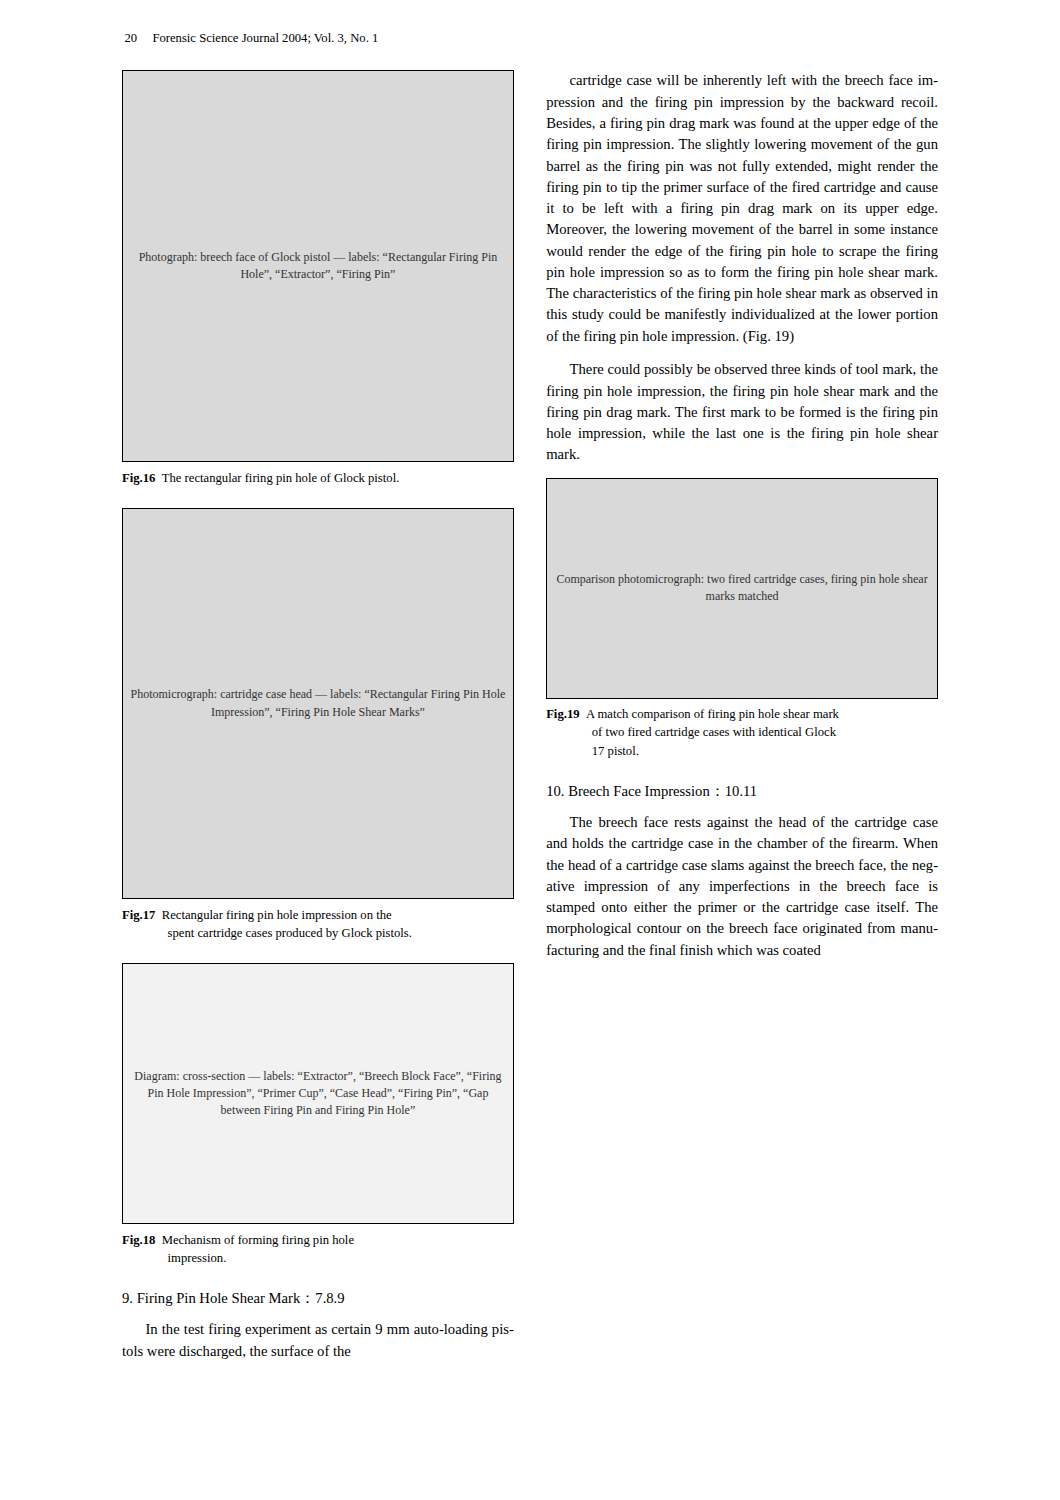20 Forensic Science Journal 2004; Vol. 3, No. 1
Photograph: breech face of Glock pistol — labels: “Rectangular Firing Pin Hole”, “Extractor”, “Firing Pin”
Fig.16 The rectangular firing pin hole of Glock pistol.
Photomicrograph: cartridge case head — labels: “Rectangular Firing Pin Hole Impression”, “Firing Pin Hole Shear Marks”
Fig.17 Rectangular firing pin hole impression on the spent cartridge cases produced by Glock pistols.
Diagram: cross-section — labels: “Extractor”, “Breech Block Face”, “Firing Pin Hole Impression”, “Primer Cup”, “Case Head”, “Firing Pin”, “Gap between Firing Pin and Firing Pin Hole”
Fig.18 Mechanism of forming firing pin hole impression.
9. Firing Pin Hole Shear Mark：7.8.9
In the test firing experiment as certain 9 mm auto-loading pistols were discharged, the surface of the
cartridge case will be inherently left with the breech face impression and the firing pin impression by the backward recoil. Besides, a firing pin drag mark was found at the upper edge of the firing pin impression. The slightly lowering movement of the gun barrel as the firing pin was not fully extended, might render the firing pin to tip the primer surface of the fired cartridge and cause it to be left with a firing pin drag mark on its upper edge. Moreover, the lowering movement of the barrel in some instance would render the edge of the firing pin hole to scrape the firing pin hole impression so as to form the firing pin hole shear mark. The characteristics of the firing pin hole shear mark as observed in this study could be manifestly individualized at the lower portion of the firing pin hole impression. (Fig. 19)
There could possibly be observed three kinds of tool mark, the firing pin hole impression, the firing pin hole shear mark and the firing pin drag mark. The first mark to be formed is the firing pin hole impression, while the last one is the firing pin hole shear mark.
Comparison photomicrograph: two fired cartridge cases, firing pin hole shear marks matched
Fig.19 A match comparison of firing pin hole shear mark of two fired cartridge cases with identical Glock 17 pistol.
10. Breech Face Impression：10.11
The breech face rests against the head of the cartridge case and holds the cartridge case in the chamber of the firearm. When the head of a cartridge case slams against the breech face, the negative impression of any imperfections in the breech face is stamped onto either the primer or the cartridge case itself. The morphological contour on the breech face originated from manufacturing and the final finish which was coated